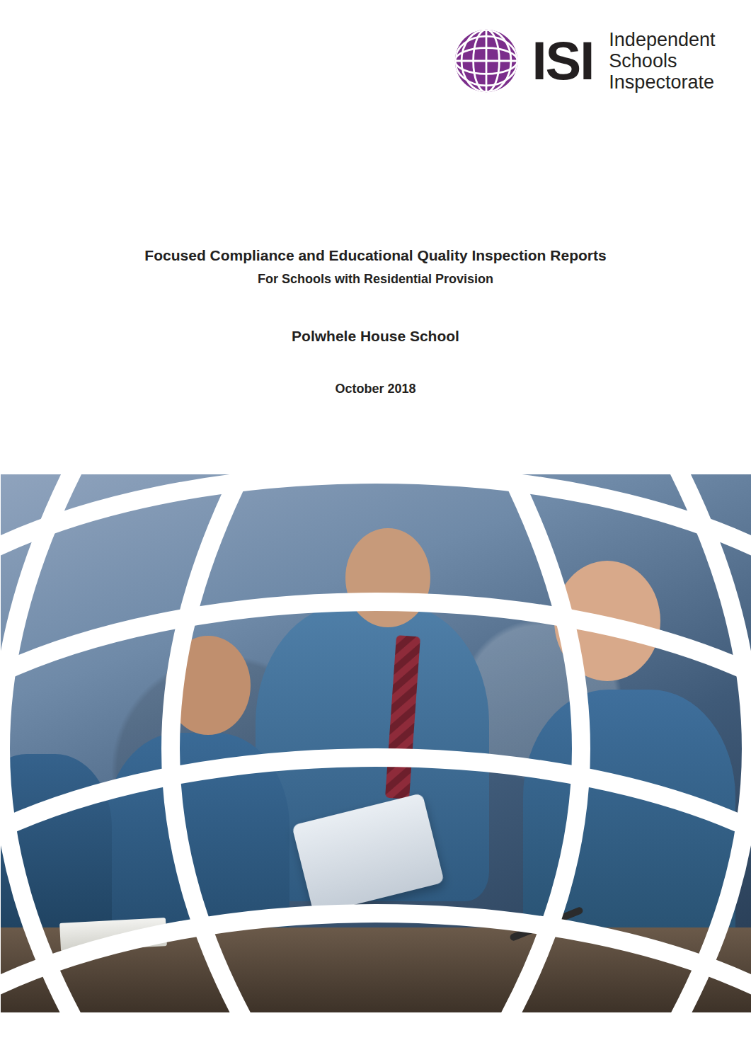ISI
Independent
Schools
Inspectorate
Focused Compliance and Educational Quality Inspection Reports
For Schools with Residential Provision
Polwhele House School
October 2018